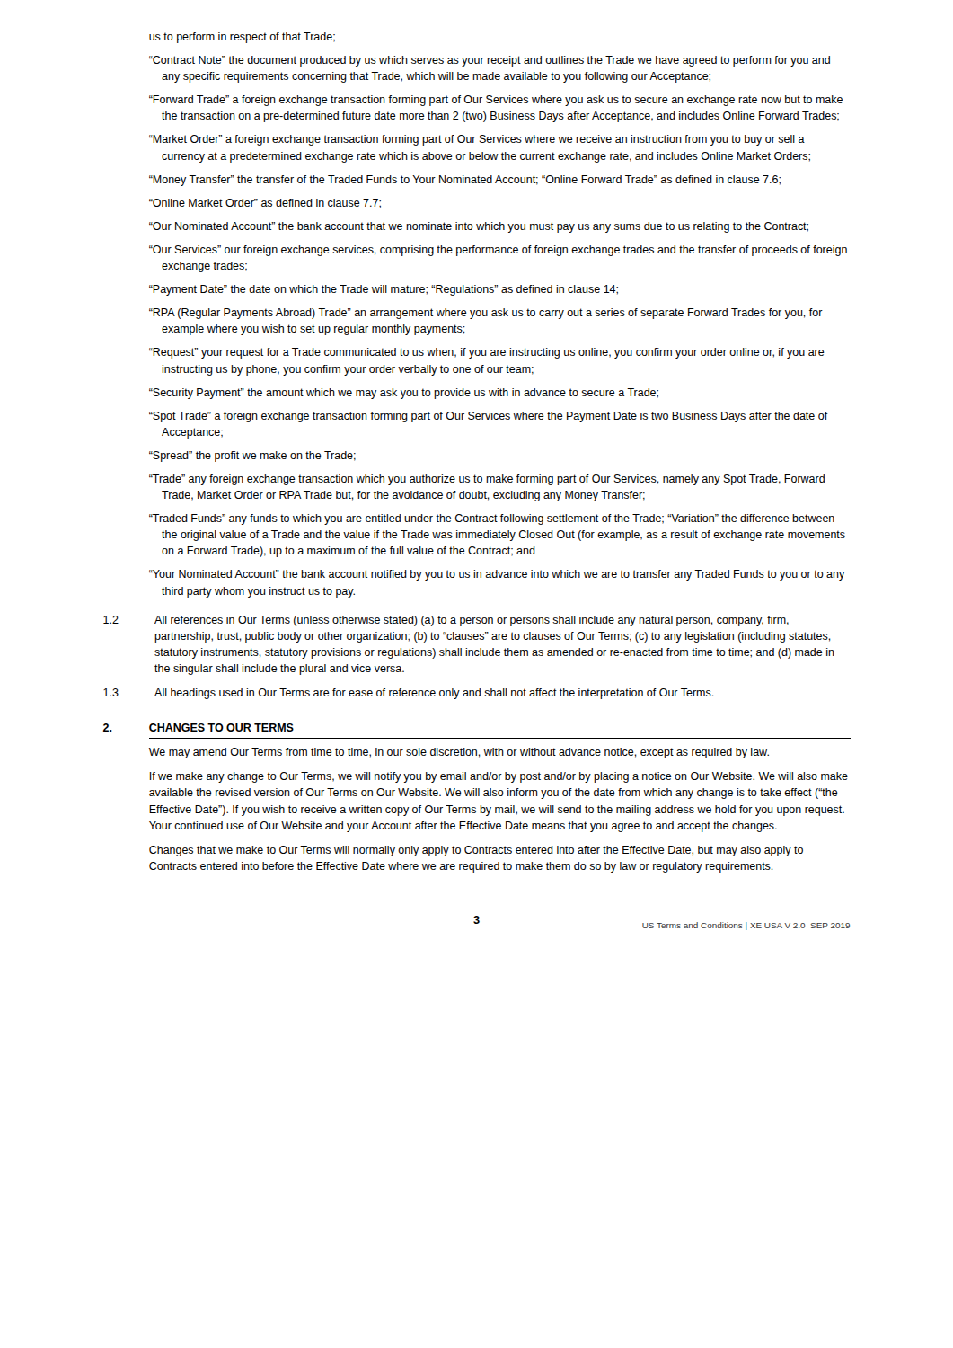us to perform in respect of that Trade;
“Contract Note” the document produced by us which serves as your receipt and outlines the Trade we have agreed to perform for you and any specific requirements concerning that Trade, which will be made available to you following our Acceptance;
“Forward Trade” a foreign exchange transaction forming part of Our Services where you ask us to secure an exchange rate now but to make the transaction on a pre-determined future date more than 2 (two) Business Days after Acceptance, and includes Online Forward Trades;
“Market Order” a foreign exchange transaction forming part of Our Services where we receive an instruction from you to buy or sell a currency at a predetermined exchange rate which is above or below the current exchange rate, and includes Online Market Orders;
“Money Transfer” the transfer of the Traded Funds to Your Nominated Account; “Online Forward Trade” as defined in clause 7.6;
“Online Market Order” as defined in clause 7.7;
“Our Nominated Account” the bank account that we nominate into which you must pay us any sums due to us relating to the Contract;
“Our Services” our foreign exchange services, comprising the performance of foreign exchange trades and the transfer of proceeds of foreign exchange trades;
“Payment Date” the date on which the Trade will mature; “Regulations” as defined in clause 14;
“RPA (Regular Payments Abroad) Trade” an arrangement where you ask us to carry out a series of separate Forward Trades for you, for example where you wish to set up regular monthly payments;
“Request” your request for a Trade communicated to us when, if you are instructing us online, you confirm your order online or, if you are instructing us by phone, you confirm your order verbally to one of our team;
“Security Payment” the amount which we may ask you to provide us with in advance to secure a Trade;
“Spot Trade” a foreign exchange transaction forming part of Our Services where the Payment Date is two Business Days after the date of Acceptance;
“Spread” the profit we make on the Trade;
“Trade” any foreign exchange transaction which you authorize us to make forming part of Our Services, namely any Spot Trade, Forward Trade, Market Order or RPA Trade but, for the avoidance of doubt, excluding any Money Transfer;
“Traded Funds” any funds to which you are entitled under the Contract following settlement of the Trade; “Variation” the difference between the original value of a Trade and the value if the Trade was immediately Closed Out (for example, as a result of exchange rate movements on a Forward Trade), up to a maximum of the full value of the Contract; and
“Your Nominated Account” the bank account notified by you to us in advance into which we are to transfer any Traded Funds to you or to any third party whom you instruct us to pay.
1.2
All references in Our Terms (unless otherwise stated) (a) to a person or persons shall include any natural person, company, firm, partnership, trust, public body or other organization; (b) to “clauses” are to clauses of Our Terms; (c) to any legislation (including statutes, statutory instruments, statutory provisions or regulations) shall include them as amended or re-enacted from time to time; and (d) made in the singular shall include the plural and vice versa.
1.3
All headings used in Our Terms are for ease of reference only and shall not affect the interpretation of Our Terms.
2.
CHANGES TO OUR TERMS
We may amend Our Terms from time to time, in our sole discretion, with or without advance notice, except as required by law.
If we make any change to Our Terms, we will notify you by email and/or by post and/or by placing a notice on Our Website. We will also make available the revised version of Our Terms on Our Website. We will also inform you of the date from which any change is to take effect (“the Effective Date”). If you wish to receive a written copy of Our Terms by mail, we will send to the mailing address we hold for you upon request. Your continued use of Our Website and your Account after the Effective Date means that you agree to and accept the changes.
Changes that we make to Our Terms will normally only apply to Contracts entered into after the Effective Date, but may also apply to Contracts entered into before the Effective Date where we are required to make them do so by law or regulatory requirements.
3 US Terms and Conditions | XE USA V 2.0 SEP 2019